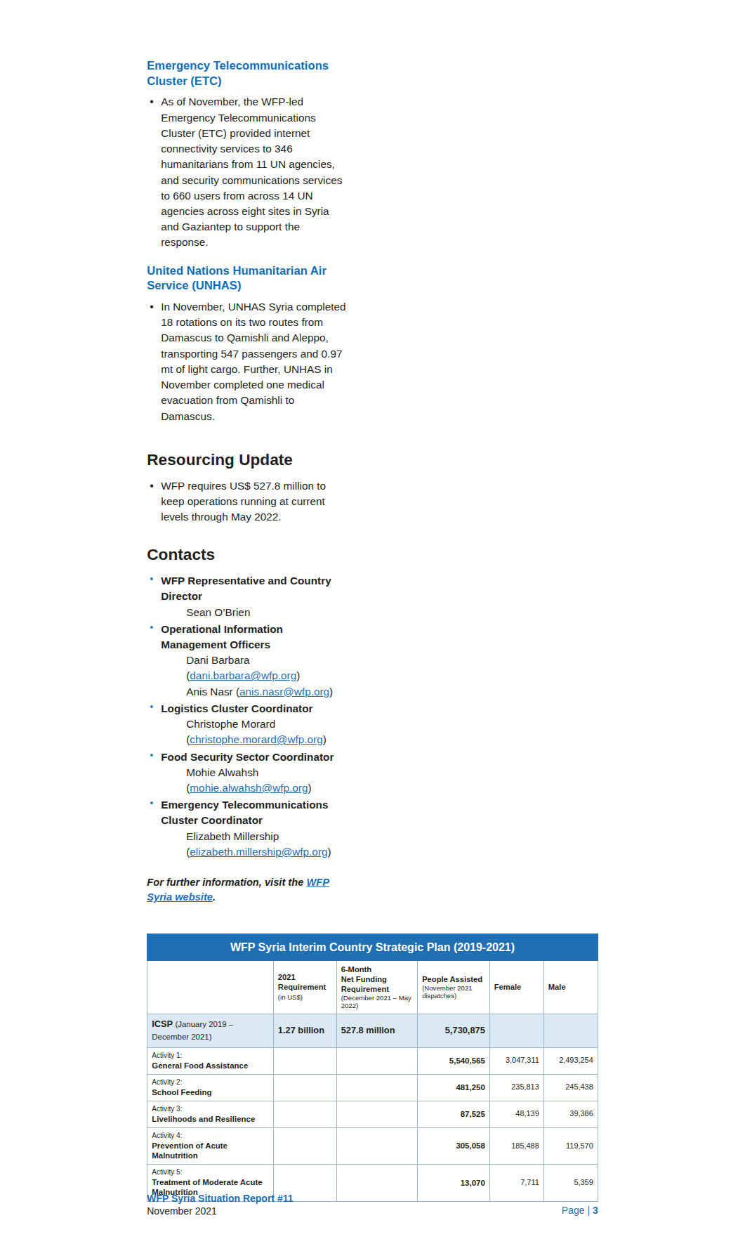Emergency Telecommunications Cluster (ETC)
As of November, the WFP-led Emergency Telecommunications Cluster (ETC) provided internet connectivity services to 346 humanitarians from 11 UN agencies, and security communications services to 660 users from across 14 UN agencies across eight sites in Syria and Gaziantep to support the response.
United Nations Humanitarian Air Service (UNHAS)
In November, UNHAS Syria completed 18 rotations on its two routes from Damascus to Qamishli and Aleppo, transporting 547 passengers and 0.97 mt of light cargo. Further, UNHAS in November completed one medical evacuation from Qamishli to Damascus.
Resourcing Update
WFP requires US$ 527.8 million to keep operations running at current levels through May 2022.
Contacts
WFP Representative and Country Director Sean O’Brien
Operational Information Management Officers Dani Barbara (dani.barbara@wfp.org) Anis Nasr (anis.nasr@wfp.org)
Logistics Cluster Coordinator Christophe Morard (christophe.morard@wfp.org)
Food Security Sector Coordinator Mohie Alwahsh (mohie.alwahsh@wfp.org)
Emergency Telecommunications Cluster Coordinator Elizabeth Millership (elizabeth.millership@wfp.org)
For further information, visit the WFP Syria website.
| WFP Syria Interim Country Strategic Plan (2019-2021) |
| --- |
| | 2021 Requirement (in US$) | 6-Month Net Funding Requirement (December 2021 – May 2022) | People Assisted (November 2021 dispatches) | Female | Male |
| ICSP (January 2019 – December 2021) | 1.27 billion | 527.8 million | 5,730,875 | | |
| Activity 1: General Food Assistance | | | 5,540,565 | 3,047,311 | 2,493,254 |
| Activity 2: School Feeding | | | 481,250 | 235,813 | 245,438 |
| Activity 3: Livelihoods and Resilience | | | 87,525 | 48,139 | 39,386 |
| Activity 4: Prevention of Acute Malnutrition | | | 305,058 | 185,488 | 119,570 |
| Activity 5: Treatment of Moderate Acute Malnutrition | | | 13,070 | 7,711 | 5,359 |
WFP Syria Situation Report #11
November 2021
Page | 3